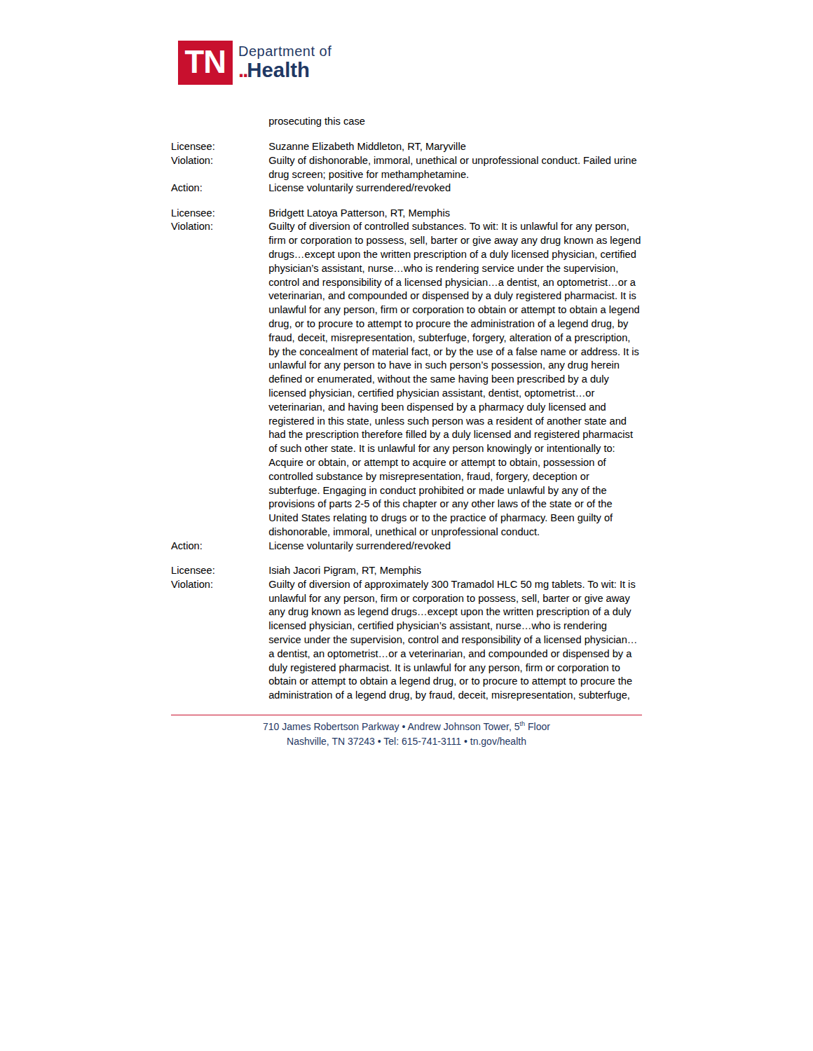TN Department of Health
prosecuting this case
| Licensee: | Suzanne Elizabeth Middleton, RT, Maryville |
| Violation: | Guilty of dishonorable, immoral, unethical or unprofessional conduct. Failed urine drug screen; positive for methamphetamine. |
| Action: | License voluntarily surrendered/revoked |
| Licensee: | Bridgett Latoya Patterson, RT, Memphis |
| Violation: | Guilty of diversion of controlled substances. To wit: It is unlawful for any person, firm or corporation to possess, sell, barter or give away any drug known as legend drugs…except upon the written prescription of a duly licensed physician, certified physician’s assistant, nurse…who is rendering service under the supervision, control and responsibility of a licensed physician…a dentist, an optometrist…or a veterinarian, and compounded or dispensed by a duly registered pharmacist. It is unlawful for any person, firm or corporation to obtain or attempt to obtain a legend drug, or to procure to attempt to procure the administration of a legend drug, by fraud, deceit, misrepresentation, subterfuge, forgery, alteration of a prescription, by the concealment of material fact, or by the use of a false name or address. It is unlawful for any person to have in such person’s possession, any drug herein defined or enumerated, without the same having been prescribed by a duly licensed physician, certified physician assistant, dentist, optometrist…or veterinarian, and having been dispensed by a pharmacy duly licensed and registered in this state, unless such person was a resident of another state and had the prescription therefore filled by a duly licensed and registered pharmacist of such other state. It is unlawful for any person knowingly or intentionally to: Acquire or obtain, or attempt to acquire or attempt to obtain, possession of controlled substance by misrepresentation, fraud, forgery, deception or subterfuge. Engaging in conduct prohibited or made unlawful by any of the provisions of parts 2-5 of this chapter or any other laws of the state or of the United States relating to drugs or to the practice of pharmacy. Been guilty of dishonorable, immoral, unethical or unprofessional conduct. |
| Action: | License voluntarily surrendered/revoked |
| Licensee: | Isiah Jacori Pigram, RT, Memphis |
| Violation: | Guilty of diversion of approximately 300 Tramadol HLC 50 mg tablets. To wit: It is unlawful for any person, firm or corporation to possess, sell, barter or give away any drug known as legend drugs…except upon the written prescription of a duly licensed physician, certified physician’s assistant, nurse…who is rendering service under the supervision, control and responsibility of a licensed physician…a dentist, an optometrist…or a veterinarian, and compounded or dispensed by a duly registered pharmacist. It is unlawful for any person, firm or corporation to obtain or attempt to obtain a legend drug, or to procure to attempt to procure the administration of a legend drug, by fraud, deceit, misrepresentation, subterfuge, |
710 James Robertson Parkway • Andrew Johnson Tower, 5th Floor
Nashville, TN 37243 • Tel: 615-741-3111 • tn.gov/health